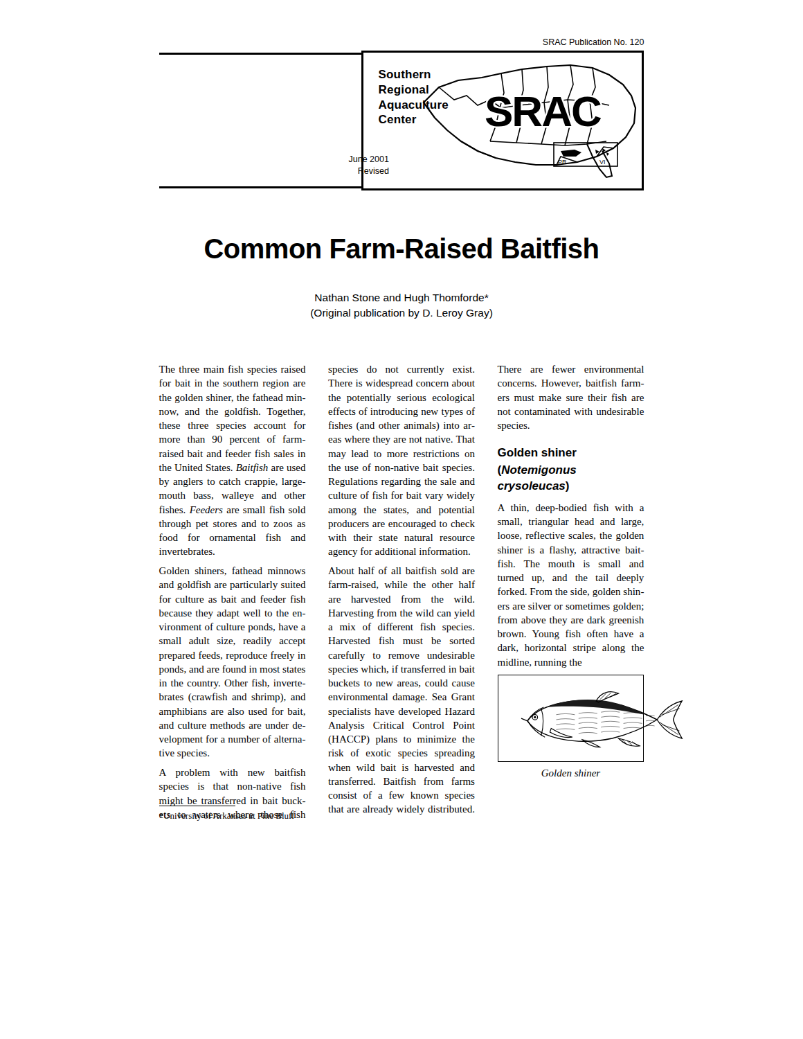SRAC Publication No. 120
Southern
Regional
Aquaculture
Center
SRAC SRAC SRAC PR VI
June 2001
Revised
Common Farm-Raised Baitfish
Nathan Stone and Hugh Thomforde*
(Original publication by D. Leroy Gray)
The three main fish species raised for bait in the southern region are the golden shiner, the fathead minnow, and the goldfish. Together, these three species account for more than 90 percent of farm-raised bait and feeder fish sales in the United States. Baitfish are used by anglers to catch crappie, largemouth bass, walleye and other fishes. Feeders are small fish sold through pet stores and to zoos as food for ornamental fish and invertebrates.
Golden shiners, fathead minnows and goldfish are particularly suited for culture as bait and feeder fish because they adapt well to the environment of culture ponds, have a small adult size, readily accept prepared feeds, reproduce freely in ponds, and are found in most states in the country. Other fish, invertebrates (crawfish and shrimp), and amphibians are also used for bait, and culture methods are under development for a number of alternative species.
A problem with new baitfish species is that non-native fish might be transferred in bait buckets to waters where those fish species do not currently exist. There is widespread concern about the potentially serious ecological effects of introducing new types of fishes (and other animals) into areas where they are not native. That may lead to more restrictions on the use of non-native bait species. Regulations regarding the sale and culture of fish for bait vary widely among the states, and potential producers are encouraged to check with their state natural resource agency for additional information.
About half of all baitfish sold are farm-raised, while the other half are harvested from the wild. Harvesting from the wild can yield a mix of different fish species. Harvested fish must be sorted carefully to remove undesirable species which, if transferred in bait buckets to new areas, could cause environmental damage. Sea Grant specialists have developed Hazard Analysis Critical Control Point (HACCP) plans to minimize the risk of exotic species spreading when wild bait is harvested and transferred. Baitfish from farms consist of a few known species that are already widely distributed. There are fewer environmental concerns. However, baitfish farmers must make sure their fish are not contaminated with undesirable species.
Golden shiner
(Notemigonus crysoleucas)
A thin, deep-bodied fish with a small, triangular head and large, loose, reflective scales, the golden shiner is a flashy, attractive baitfish. The mouth is small and turned up, and the tail deeply forked. From the side, golden shiners are silver or sometimes golden; from above they are dark greenish brown. Young fish often have a dark, horizontal stripe along the midline, running the
Golden shiner
*University of Arkansas at Pine Bluff